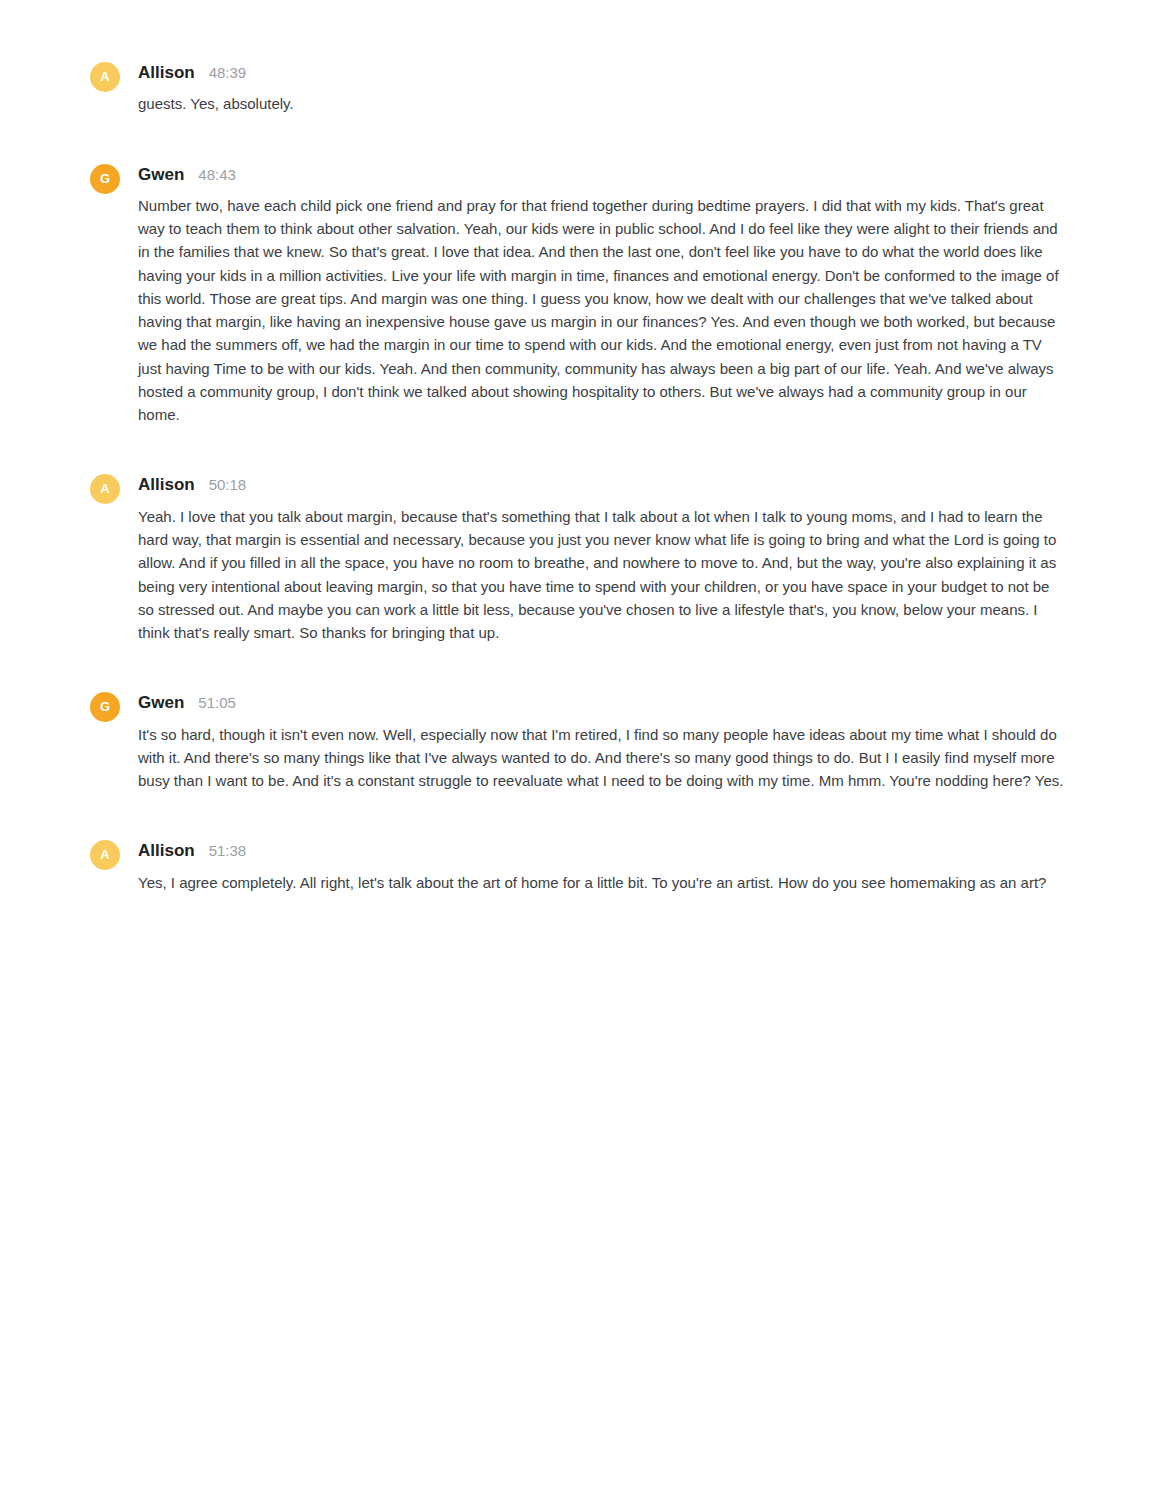A
Allison 48:39
guests. Yes, absolutely.
G
Gwen 48:43
Number two, have each child pick one friend and pray for that friend together during bedtime prayers. I did that with my kids. That's great way to teach them to think about other salvation. Yeah, our kids were in public school. And I do feel like they were alight to their friends and in the families that we knew. So that's great. I love that idea. And then the last one, don't feel like you have to do what the world does like having your kids in a million activities. Live your life with margin in time, finances and emotional energy. Don't be conformed to the image of this world. Those are great tips. And margin was one thing. I guess you know, how we dealt with our challenges that we've talked about having that margin, like having an inexpensive house gave us margin in our finances? Yes. And even though we both worked, but because we had the summers off, we had the margin in our time to spend with our kids. And the emotional energy, even just from not having a TV just having Time to be with our kids. Yeah. And then community, community has always been a big part of our life. Yeah. And we've always hosted a community group, I don't think we talked about showing hospitality to others. But we've always had a community group in our home.
A
Allison 50:18
Yeah. I love that you talk about margin, because that's something that I talk about a lot when I talk to young moms, and I had to learn the hard way, that margin is essential and necessary, because you just you never know what life is going to bring and what the Lord is going to allow. And if you filled in all the space, you have no room to breathe, and nowhere to move to. And, but the way, you're also explaining it as being very intentional about leaving margin, so that you have time to spend with your children, or you have space in your budget to not be so stressed out. And maybe you can work a little bit less, because you've chosen to live a lifestyle that's, you know, below your means. I think that's really smart. So thanks for bringing that up.
G
Gwen 51:05
It's so hard, though it isn't even now. Well, especially now that I'm retired, I find so many people have ideas about my time what I should do with it. And there's so many things like that I've always wanted to do. And there's so many good things to do. But I I easily find myself more busy than I want to be. And it's a constant struggle to reevaluate what I need to be doing with my time. Mm hmm. You're nodding here? Yes.
A
Allison 51:38
Yes, I agree completely. All right, let's talk about the art of home for a little bit. To you're an artist. How do you see homemaking as an art?